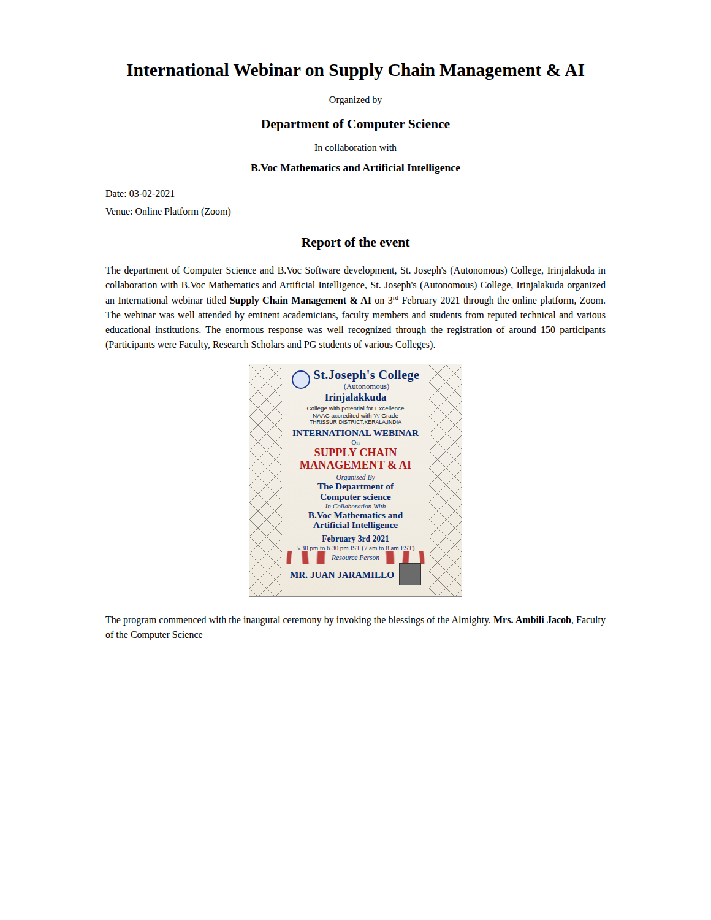International Webinar on Supply Chain Management & AI
Organized by
Department of Computer Science
In collaboration with
B.Voc Mathematics and Artificial Intelligence
Date: 03-02-2021
Venue: Online Platform (Zoom)
Report of the event
The department of Computer Science and B.Voc Software development, St. Joseph's (Autonomous) College, Irinjalakuda in collaboration with B.Voc Mathematics and Artificial Intelligence, St. Joseph's (Autonomous) College, Irinjalakuda organized an International webinar titled Supply Chain Management & AI on 3rd February 2021 through the online platform, Zoom. The webinar was well attended by eminent academicians, faculty members and students from reputed technical and various educational institutions. The enormous response was well recognized through the registration of around 150 participants (Participants were Faculty, Research Scholars and PG students of various Colleges).
St.Joseph's College
(Autonomous)
Irinjalakkuda
College with potential for Excellence
NAAC accredited with 'A' Grade
THRISSUR DISTRICT,KERALA,INDIA
INTERNATIONAL WEBINAR
On
SUPPLY CHAIN
MANAGEMENT & AI
Organised By
The Department of
Computer science
In Collaboration With
B.Voc Mathematics and
Artificial Intelligence
February 3rd 2021
5.30 pm to 6.30 pm IST (7 am to 8 am EST)
Resource Person
MR. JUAN JARAMILLO
The program commenced with the inaugural ceremony by invoking the blessings of the Almighty. Mrs. Ambili Jacob, Faculty of the Computer Science